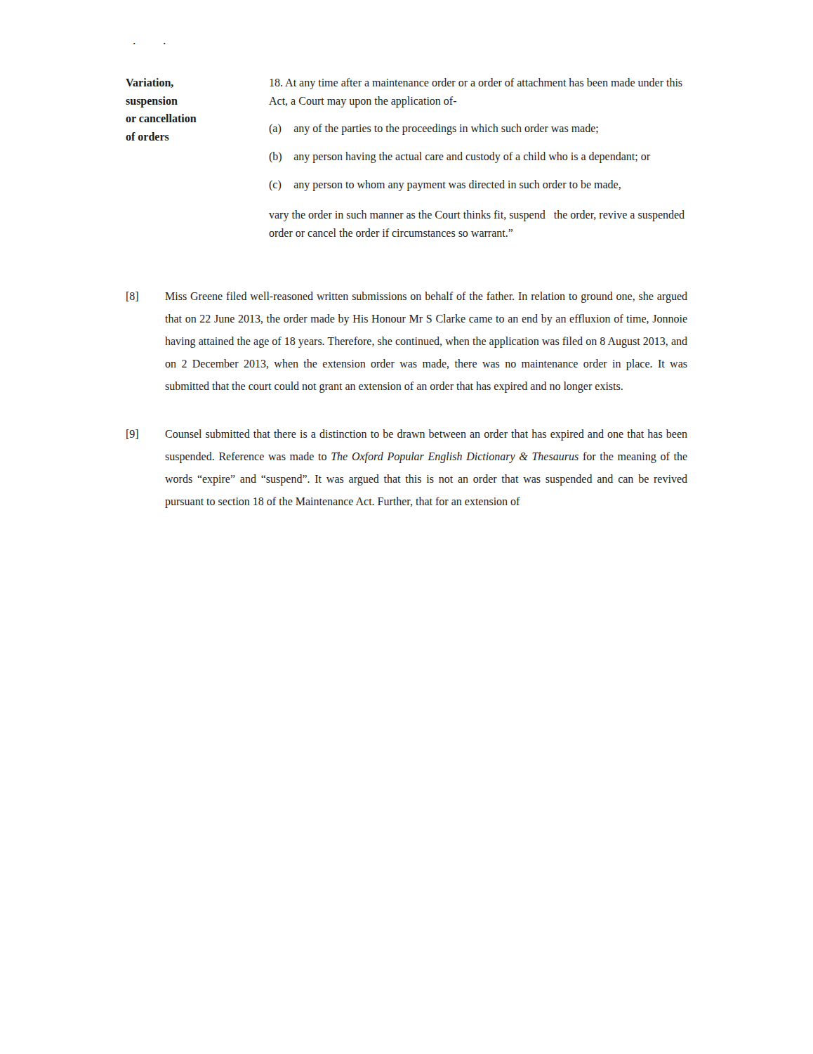..
Variation,
suspension
or cancellation
of orders
18. At any time after a maintenance order or a order of attachment has been made under this Act, a Court may upon the application of-
(a) any of the parties to the proceedings in which such order was made;
(b) any person having the actual care and custody of a child who is a dependant; or
(c) any person to whom any payment was directed in such order to be made,
vary the order in such manner as the Court thinks fit, suspend the order, revive a suspended order or cancel the order if circumstances so warrant.”
[8]
Miss Greene filed well-reasoned written submissions on behalf of the father. In relation to ground one, she argued that on 22 June 2013, the order made by His Honour Mr S Clarke came to an end by an effluxion of time, Jonnoie having attained the age of 18 years. Therefore, she continued, when the application was filed on 8 August 2013, and on 2 December 2013, when the extension order was made, there was no maintenance order in place. It was submitted that the court could not grant an extension of an order that has expired and no longer exists.
[9]
Counsel submitted that there is a distinction to be drawn between an order that has expired and one that has been suspended. Reference was made to The Oxford Popular English Dictionary & Thesaurus for the meaning of the words “expire” and “suspend”. It was argued that this is not an order that was suspended and can be revived pursuant to section 18 of the Maintenance Act. Further, that for an extension of